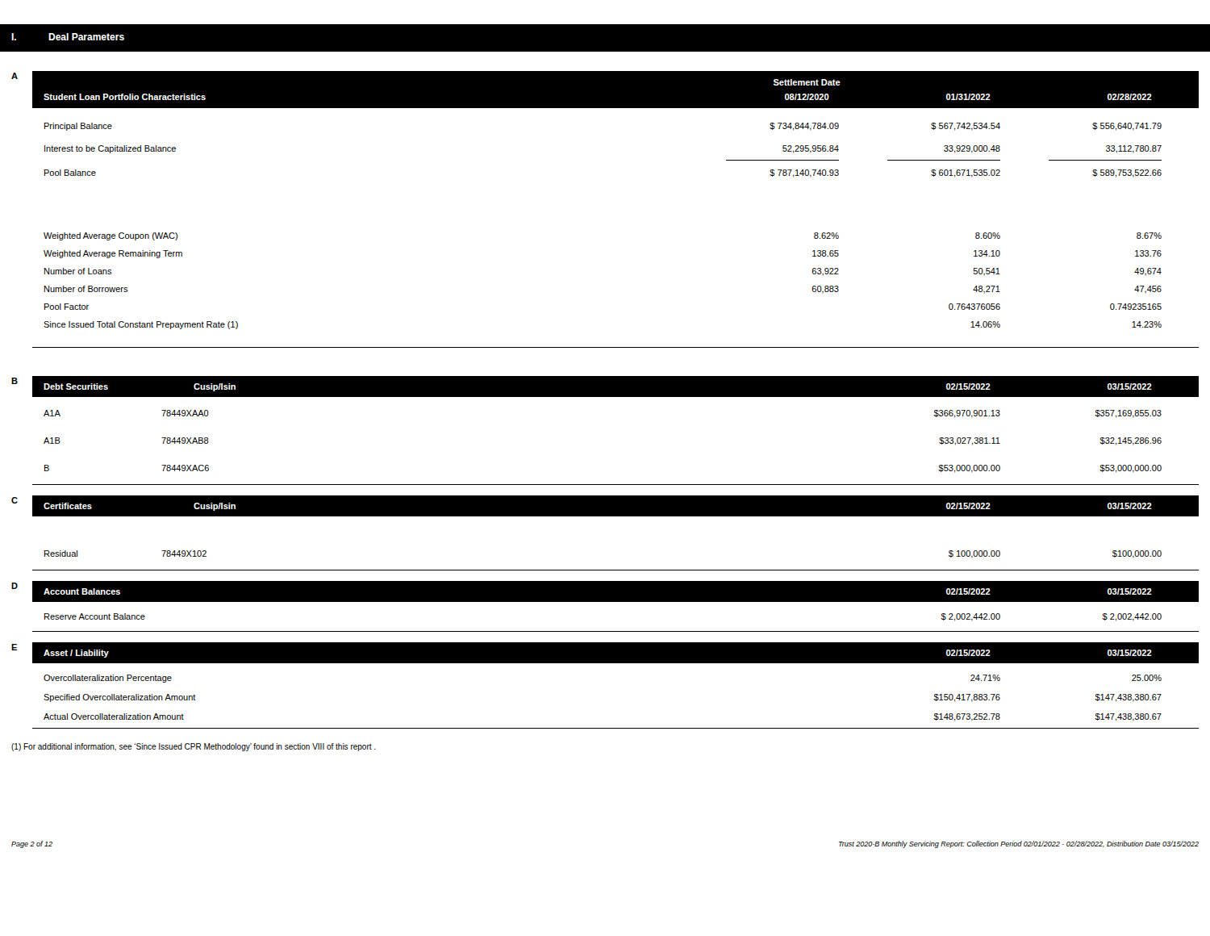I. Deal Parameters
A
Student Loan Portfolio Characteristics Settlement Date 08/12/2020 01/31/2022 02/28/2022
Principal Balance
$ 734,844,784.09
$ 567,742,534.54
$ 556,640,741.79
Interest to be Capitalized Balance
52,295,956.84
33,929,000.48
33,112,780.87
Pool Balance
$ 787,140,740.93
$ 601,671,535.02
$ 589,753,522.66
Weighted Average Coupon (WAC)
8.62%
8.60%
8.67%
Weighted Average Remaining Term
138.65
134.10
133.76
Number of Loans
63,922
50,541
49,674
Number of Borrowers
60,883
48,271
47,456
Pool Factor
0.764376056
0.749235165
Since Issued Total Constant Prepayment Rate (1)
14.06%
14.23%
B
Debt Securities Cusip/Isin 02/15/2022 03/15/2022
A1A
78449XAA0
$366,970,901.13
$357,169,855.03
A1B
78449XAB8
$33,027,381.11
$32,145,286.96
B
78449XAC6
$53,000,000.00
$53,000,000.00
C
Certificates Cusip/Isin 02/15/2022 03/15/2022
Residual
78449X102
$ 100,000.00
$100,000.00
D
Account Balances 02/15/2022 03/15/2022
Reserve Account Balance
$ 2,002,442.00
$ 2,002,442.00
E
Asset / Liability 02/15/2022 03/15/2022
Overcollateralization Percentage
24.71%
25.00%
Specified Overcollateralization Amount
$150,417,883.76
$147,438,380.67
Actual Overcollateralization Amount
$148,673,252.78
$147,438,380.67
(1) For additional information, see ‘Since Issued CPR Methodology’ found in section VIII of this report .
Page 2 of 12
Trust 2020-B Monthly Servicing Report: Collection Period 02/01/2022 - 02/28/2022, Distribution Date 03/15/2022